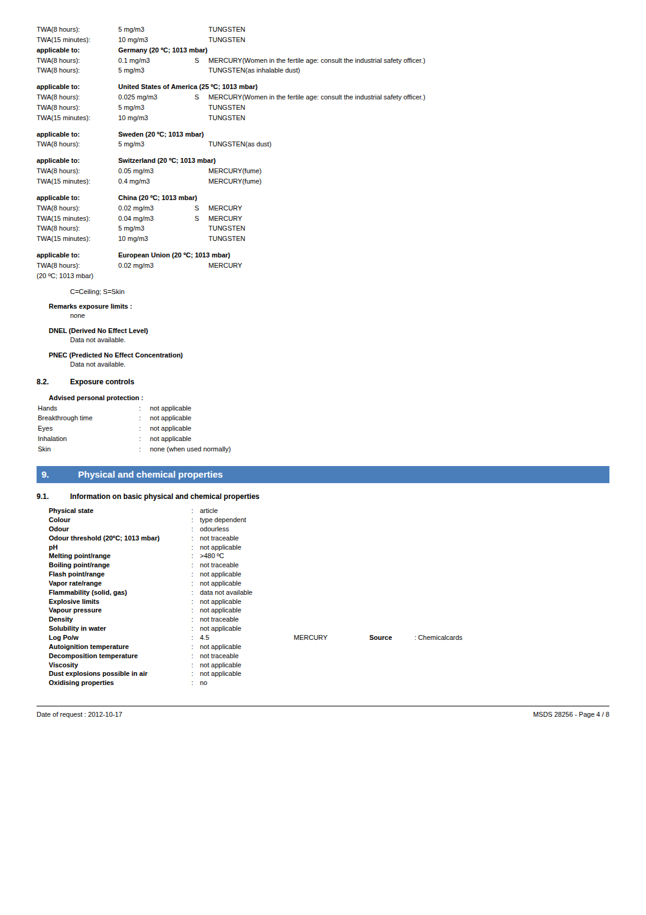| TWA(8 hours): | 5 mg/m3 | | TUNGSTEN |
| TWA(15 minutes): | 10 mg/m3 | | TUNGSTEN |
| applicable to: | Germany (20 ºC; 1013 mbar) |
| TWA(8 hours): | 0.1 mg/m3 | S | MERCURY(Women in the fertile age: consult the industrial safety officer.) |
| TWA(8 hours): | 5 mg/m3 | | TUNGSTEN(as inhalable dust) |
| applicable to: | United States of America (25 ºC; 1013 mbar) |
| TWA(8 hours): | 0.025 mg/m3 | S | MERCURY(Women in the fertile age: consult the industrial safety officer.) |
| TWA(8 hours): | 5 mg/m3 | | TUNGSTEN |
| TWA(15 minutes): | 10 mg/m3 | | TUNGSTEN |
| applicable to: | Sweden (20 ºC; 1013 mbar) |
| TWA(8 hours): | 5 mg/m3 | | TUNGSTEN(as dust) |
| applicable to: | Switzerland (20 ºC; 1013 mbar) |
| TWA(8 hours): | 0.05 mg/m3 | | MERCURY(fume) |
| TWA(15 minutes): | 0.4 mg/m3 | | MERCURY(fume) |
| applicable to: | China (20 ºC; 1013 mbar) |
| TWA(8 hours): | 0.02 mg/m3 | S | MERCURY |
| TWA(15 minutes): | 0.04 mg/m3 | S | MERCURY |
| TWA(8 hours): | 5 mg/m3 | | TUNGSTEN |
| TWA(15 minutes): | 10 mg/m3 | | TUNGSTEN |
| applicable to: | European Union (20 ºC; 1013 mbar) |
| TWA(8 hours): | 0.02 mg/m3 | | MERCURY |
| (20 ºC; 1013 mbar) | | | |
C=Ceiling; S=Skin
Remarks exposure limits :
none
DNEL (Derived No Effect Level)
Data not available.
PNEC (Predicted No Effect Concentration)
Data not available.
8.2. Exposure controls
Advised personal protection :
| Hands | : | not applicable |
| Breakthrough time | : | not applicable |
| Eyes | : | not applicable |
| Inhalation | : | not applicable |
| Skin | : | none (when used normally) |
9. Physical and chemical properties
9.1. Information on basic physical and chemical properties
| Physical state | : | article | | | |
| Colour | : | type dependent | | | |
| Odour | : | odourless | | | |
| Odour threshold (20ºC; 1013 mbar) | : | not traceable | | | |
| pH | : | not applicable | | | |
| Melting point/range | : | >480 ºC | | | |
| Boiling point/range | : | not traceable | | | |
| Flash point/range | : | not applicable | | | |
| Vapor rate/range | : | not applicable | | | |
| Flammability (solid, gas) | : | data not available | | | |
| Explosive limits | : | not applicable | | | |
| Vapour pressure | : | not applicable | | | |
| Density | : | not traceable | | | |
| Solubility in water | : | not applicable | | | |
| Log Po/w | : | 4.5 | MERCURY | Source | : Chemicalcards |
| Autoignition temperature | : | not applicable | | | |
| Decomposition temperature | : | not traceable | | | |
| Viscosity | : | not applicable | | | |
| Dust explosions possible in air | : | not applicable | | | |
| Oxidising properties | : | no | | | |
Date of request : 2012-10-17
MSDS 28256 - Page 4 / 8